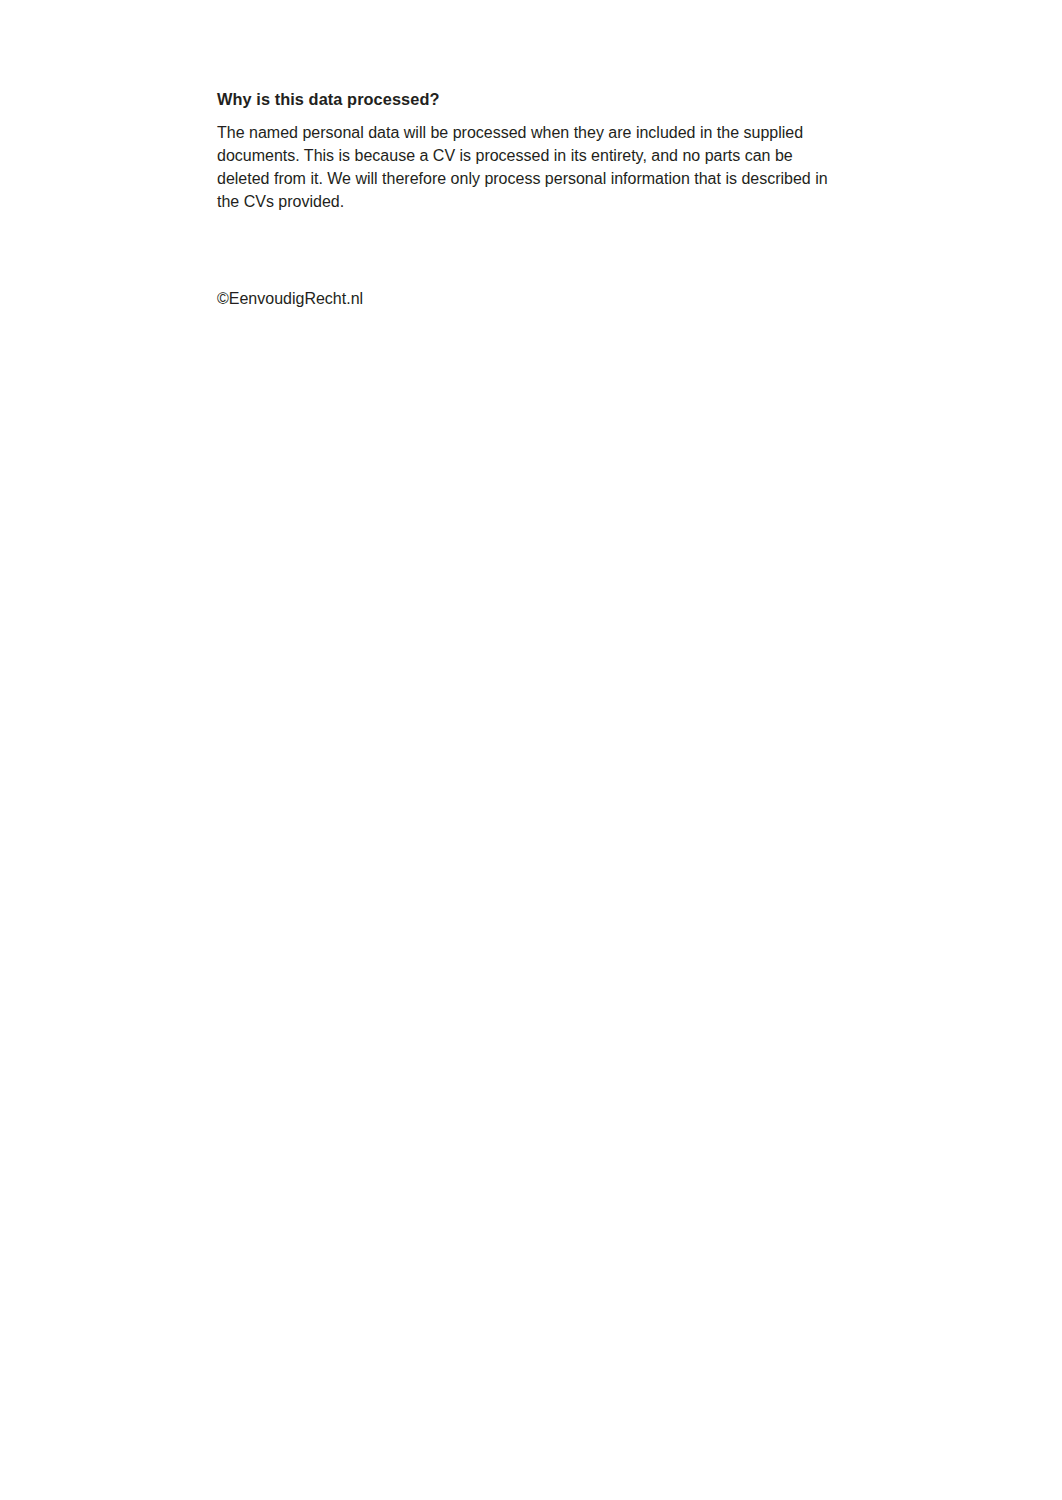Why is this data processed?
The named personal data will be processed when they are included in the supplied documents. This is because a CV is processed in its entirety, and no parts can be deleted from it. We will therefore only process personal information that is described in the CVs provided.
©EenvoudigRecht.nl